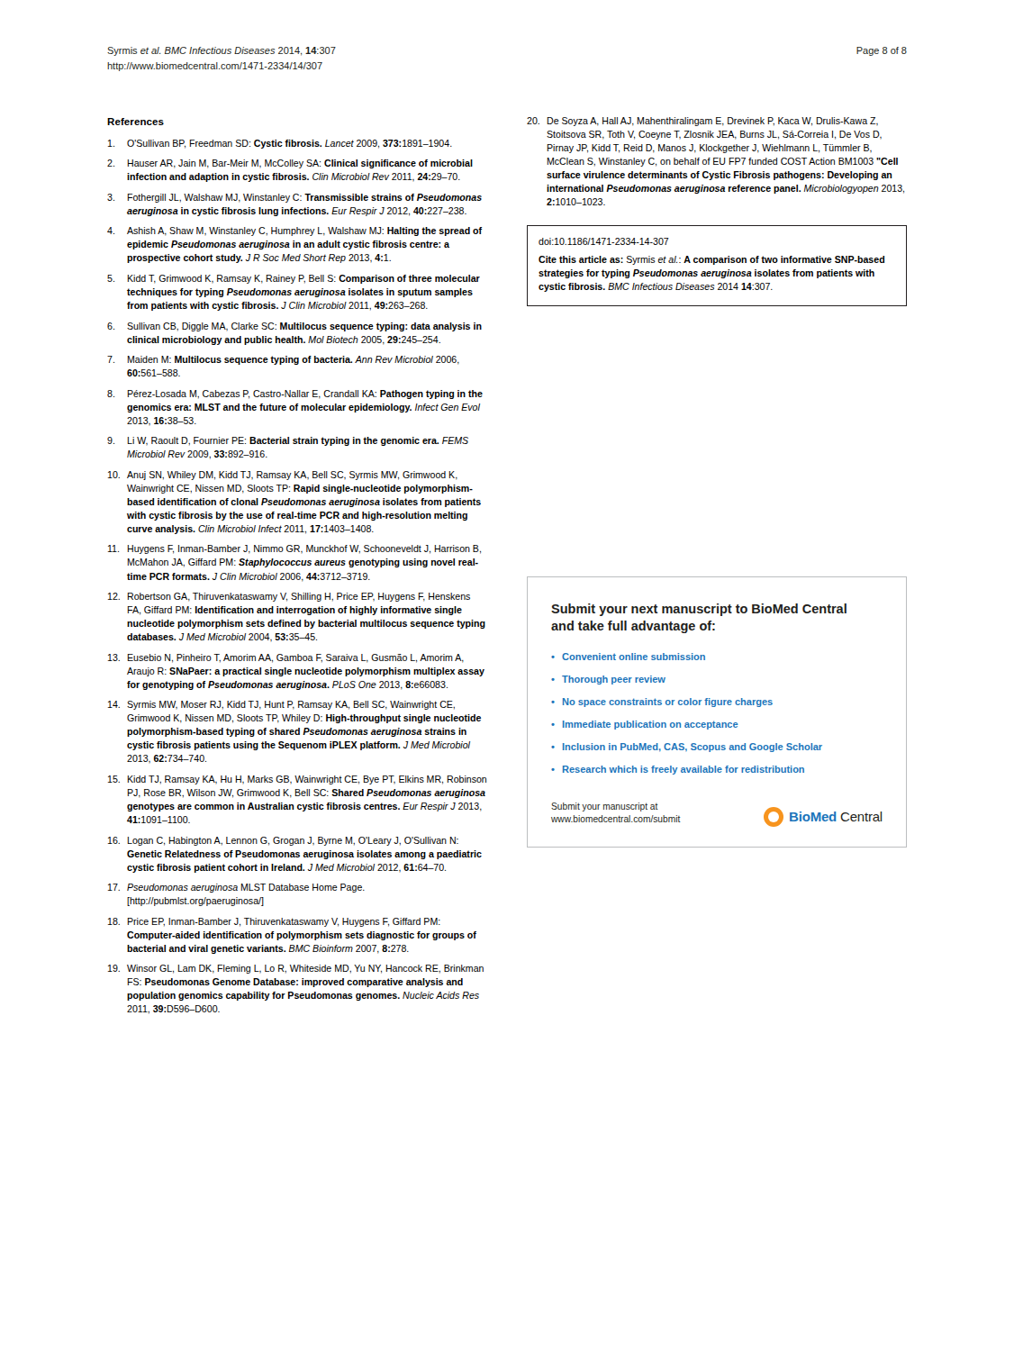Syrmis et al. BMC Infectious Diseases 2014, 14:307
http://www.biomedcentral.com/1471-2334/14/307
Page 8 of 8
References
O'Sullivan BP, Freedman SD: Cystic fibrosis. Lancet 2009, 373: 1891–1904.
Hauser AR, Jain M, Bar-Meir M, McColley SA: Clinical significance of microbial infection and adaption in cystic fibrosis. Clin Microbiol Rev 2011, 24: 29–70.
Fothergill JL, Walshaw MJ, Winstanley C: Transmissible strains of Pseudomonas aeruginosa in cystic fibrosis lung infections. Eur Respir J 2012, 40: 227–238.
Ashish A, Shaw M, Winstanley C, Humphrey L, Walshaw MJ: Halting the spread of epidemic Pseudomonas aeruginosa in an adult cystic fibrosis centre: a prospective cohort study. J R Soc Med Short Rep 2013, 4: 1.
Kidd T, Grimwood K, Ramsay K, Rainey P, Bell S: Comparison of three molecular techniques for typing Pseudomonas aeruginosa isolates in sputum samples from patients with cystic fibrosis. J Clin Microbiol 2011, 49: 263–268.
Sullivan CB, Diggle MA, Clarke SC: Multilocus sequence typing: data analysis in clinical microbiology and public health. Mol Biotech 2005, 29: 245–254.
Maiden M: Multilocus sequence typing of bacteria. Ann Rev Microbiol 2006, 60: 561–588.
Pérez-Losada M, Cabezas P, Castro-Nallar E, Crandall KA: Pathogen typing in the genomics era: MLST and the future of molecular epidemiology. Infect Gen Evol 2013, 16: 38–53.
Li W, Raoult D, Fournier PE: Bacterial strain typing in the genomic era. FEMS Microbiol Rev 2009, 33: 892–916.
Anuj SN, Whiley DM, Kidd TJ, Ramsay KA, Bell SC, Syrmis MW, Grimwood K, Wainwright CE, Nissen MD, Sloots TP: Rapid single-nucleotide polymorphism-based identification of clonal Pseudomonas aeruginosa isolates from patients with cystic fibrosis by the use of real-time PCR and high-resolution melting curve analysis. Clin Microbiol Infect 2011, 17: 1403–1408.
Huygens F, Inman-Bamber J, Nimmo GR, Munckhof W, Schooneveldt J, Harrison B, McMahon JA, Giffard PM: Staphylococcus aureus genotyping using novel real-time PCR formats. J Clin Microbiol 2006, 44: 3712–3719.
Robertson GA, Thiruvenkataswamy V, Shilling H, Price EP, Huygens F, Henskens FA, Giffard PM: Identification and interrogation of highly informative single nucleotide polymorphism sets defined by bacterial multilocus sequence typing databases. J Med Microbiol 2004, 53: 35–45.
Eusebio N, Pinheiro T, Amorim AA, Gamboa F, Saraiva L, Gusmão L, Amorim A, Araujo R: SNaPaer: a practical single nucleotide polymorphism multiplex assay for genotyping of Pseudomonas aeruginosa. PLoS One 2013, 8: e66083.
Syrmis MW, Moser RJ, Kidd TJ, Hunt P, Ramsay KA, Bell SC, Wainwright CE, Grimwood K, Nissen MD, Sloots TP, Whiley D: High-throughput single nucleotide polymorphism-based typing of shared Pseudomonas aeruginosa strains in cystic fibrosis patients using the Sequenom iPLEX platform. J Med Microbiol 2013, 62: 734–740.
Kidd TJ, Ramsay KA, Hu H, Marks GB, Wainwright CE, Bye PT, Elkins MR, Robinson PJ, Rose BR, Wilson JW, Grimwood K, Bell SC: Shared Pseudomonas aeruginosa genotypes are common in Australian cystic fibrosis centres. Eur Respir J 2013, 41: 1091–1100.
Logan C, Habington A, Lennon G, Grogan J, Byrne M, O'Leary J, O'Sullivan N: Genetic Relatedness of Pseudomonas aeruginosa isolates among a paediatric cystic fibrosis patient cohort in Ireland. J Med Microbiol 2012, 61: 64–70.
Pseudomonas aeruginosa MLST Database Home Page. [http://pubmlst.org/paeruginosa/]
Price EP, Inman-Bamber J, Thiruvenkataswamy V, Huygens F, Giffard PM: Computer-aided identification of polymorphism sets diagnostic for groups of bacterial and viral genetic variants. BMC Bioinform 2007, 8: 278.
Winsor GL, Lam DK, Fleming L, Lo R, Whiteside MD, Yu NY, Hancock RE, Brinkman FS: Pseudomonas Genome Database: improved comparative analysis and population genomics capability for Pseudomonas genomes. Nucleic Acids Res 2011, 39: D596–D600.
De Soyza A, Hall AJ, Mahenthiralingam E, Drevinek P, Kaca W, Drulis-Kawa Z, Stoitsova SR, Toth V, Coeyne T, Zlosnik JEA, Burns JL, Sá-Correia I, De Vos D, Pirnay JP, Kidd T, Reid D, Manos J, Klockgether J, Wiehlmann L, Tümmler B, McClean S, Winstanley C, on behalf of EU FP7 funded COST Action BM1003 "Cell surface virulence determinants of Cystic Fibrosis pathogens: Developing an international Pseudomonas aeruginosa reference panel. Microbiologyopen 2013, 2: 1010–1023.
doi:10.1186/1471-2334-14-307
Cite this article as: Syrmis et al.: A comparison of two informative SNP-based strategies for typing Pseudomonas aeruginosa isolates from patients with cystic fibrosis. BMC Infectious Diseases 2014 14:307.
Submit your next manuscript to BioMed Central
and take full advantage of:
Convenient online submission
Thorough peer review
No space constraints or color figure charges
Immediate publication on acceptance
Inclusion in PubMed, CAS, Scopus and Google Scholar
Research which is freely available for redistribution
Submit your manuscript at
www.biomedcentral.com/submit
BioMed Central